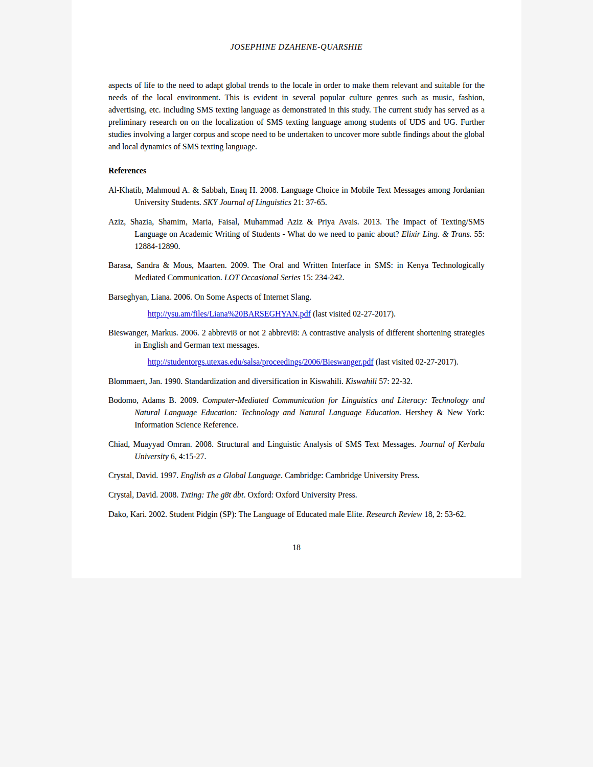JOSEPHINE DZAHENE-QUARSHIE
aspects of life to the need to adapt global trends to the locale in order to make them relevant and suitable for the needs of the local environment. This is evident in several popular culture genres such as music, fashion, advertising, etc. including SMS texting language as demonstrated in this study. The current study has served as a preliminary research on on the localization of SMS texting language among students of UDS and UG. Further studies involving a larger corpus and scope need to be undertaken to uncover more subtle findings about the global and local dynamics of SMS texting language.
References
Al-Khatib, Mahmoud A. & Sabbah, Enaq H. 2008. Language Choice in Mobile Text Messages among Jordanian University Students. SKY Journal of Linguistics 21: 37-65.
Aziz, Shazia, Shamim, Maria, Faisal, Muhammad Aziz & Priya Avais. 2013. The Impact of Texting/SMS Language on Academic Writing of Students - What do we need to panic about? Elixir Ling. & Trans. 55: 12884-12890.
Barasa, Sandra & Mous, Maarten. 2009. The Oral and Written Interface in SMS: in Kenya Technologically Mediated Communication. LOT Occasional Series 15: 234-242.
Barseghyan, Liana. 2006. On Some Aspects of Internet Slang. http://ysu.am/files/Liana%20BARSEGHYAN.pdf (last visited 02-27-2017).
Bieswanger, Markus. 2006. 2 abbrevi8 or not 2 abbrevi8: A contrastive analysis of different shortening strategies in English and German text messages. http://studentorgs.utexas.edu/salsa/proceedings/2006/Bieswanger.pdf (last visited 02-27-2017).
Blommaert, Jan. 1990. Standardization and diversification in Kiswahili. Kiswahili 57: 22-32.
Bodomo, Adams B. 2009. Computer-Mediated Communication for Linguistics and Literacy: Technology and Natural Language Education: Technology and Natural Language Education. Hershey & New York: Information Science Reference.
Chiad, Muayyad Omran. 2008. Structural and Linguistic Analysis of SMS Text Messages. Journal of Kerbala University 6, 4:15-27.
Crystal, David. 1997. English as a Global Language. Cambridge: Cambridge University Press.
Crystal, David. 2008. Txting: The g8t dbt. Oxford: Oxford University Press.
Dako, Kari. 2002. Student Pidgin (SP): The Language of Educated male Elite. Research Review 18, 2: 53-62.
18